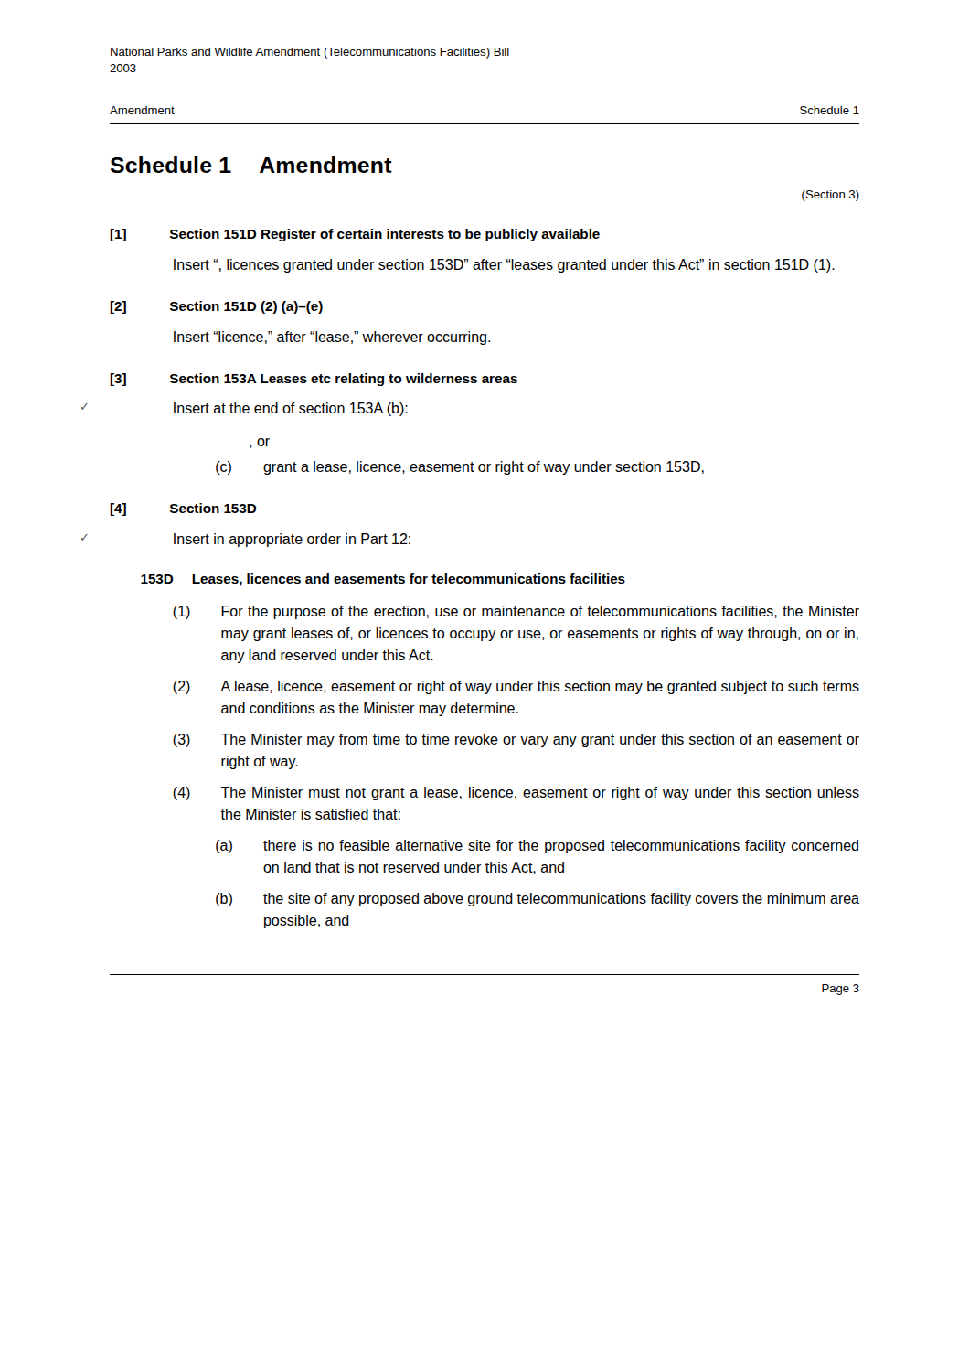National Parks and Wildlife Amendment (Telecommunications Facilities) Bill
2003
Amendment Schedule 1
Schedule 1 Amendment
(Section 3)
[1] Section 151D Register of certain interests to be publicly available
Insert “, licences granted under section 153D” after “leases granted under this Act” in section 151D (1).
[2] Section 151D (2) (a)–(e)
Insert “licence,” after “lease,” wherever occurring.
[3] Section 153A Leases etc relating to wilderness areas
Insert at the end of section 153A (b):
, or
(c) grant a lease, licence, easement or right of way under section 153D,
[4] Section 153D
Insert in appropriate order in Part 12:
153D Leases, licences and easements for telecommunications facilities
(1) For the purpose of the erection, use or maintenance of telecommunications facilities, the Minister may grant leases of, or licences to occupy or use, or easements or rights of way through, on or in, any land reserved under this Act.
(2) A lease, licence, easement or right of way under this section may be granted subject to such terms and conditions as the Minister may determine.
(3) The Minister may from time to time revoke or vary any grant under this section of an easement or right of way.
(4) The Minister must not grant a lease, licence, easement or right of way under this section unless the Minister is satisfied that:
(a) there is no feasible alternative site for the proposed telecommunications facility concerned on land that is not reserved under this Act, and
(b) the site of any proposed above ground telecommunications facility covers the minimum area possible, and
Page 3